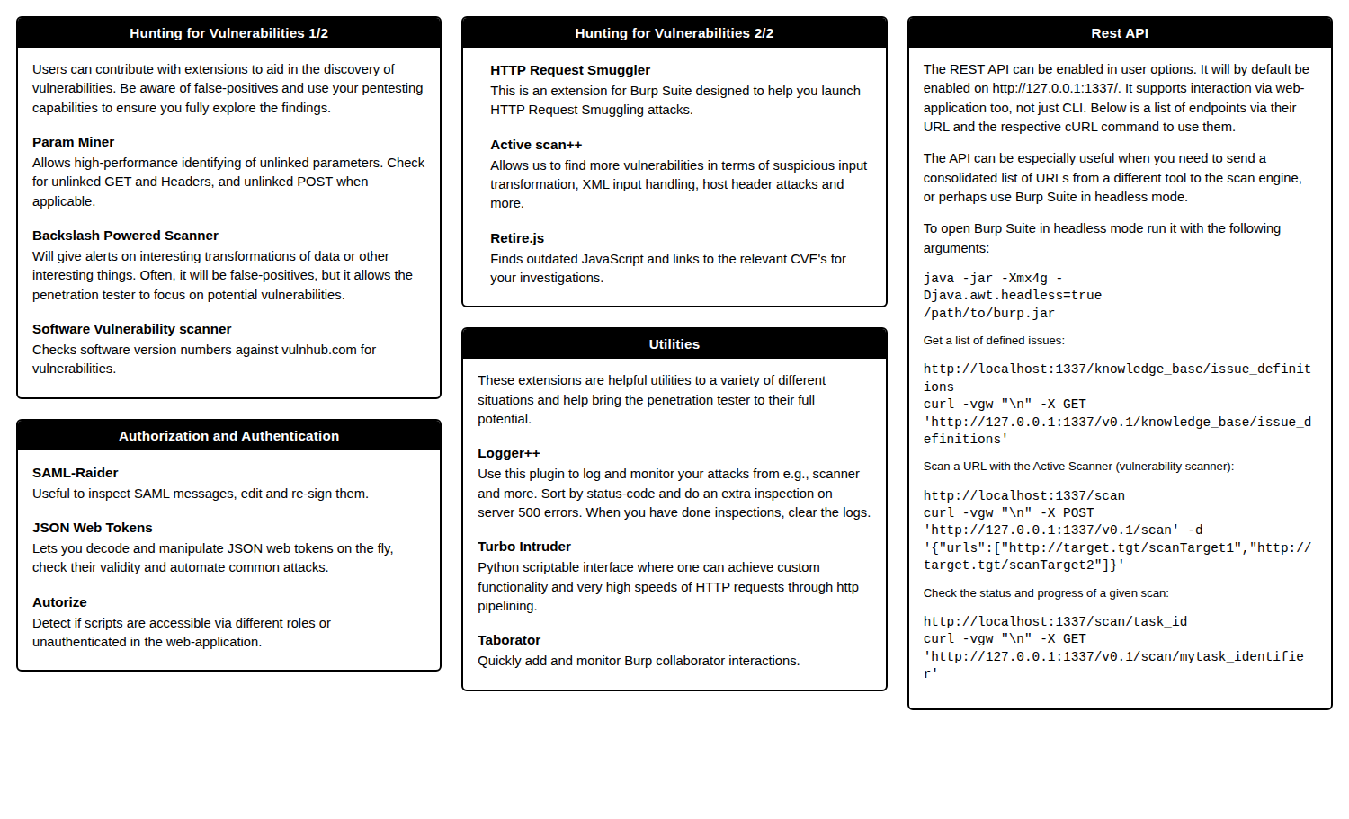Hunting for Vulnerabilities 1/2
Users can contribute with extensions to aid in the discovery of vulnerabilities. Be aware of false-positives and use your pentesting capabilities to ensure you fully explore the findings.
Param Miner
Allows high-performance identifying of unlinked parameters. Check for unlinked GET and Headers, and unlinked POST when applicable.
Backslash Powered Scanner
Will give alerts on interesting transformations of data or other interesting things. Often, it will be false-positives, but it allows the penetration tester to focus on potential vulnerabilities.
Software Vulnerability scanner
Checks software version numbers against vulnhub.com for vulnerabilities.
Authorization and Authentication
SAML-Raider
Useful to inspect SAML messages, edit and re-sign them.
JSON Web Tokens
Lets you decode and manipulate JSON web tokens on the fly, check their validity and automate common attacks.
Autorize
Detect if scripts are accessible via different roles or unauthenticated in the web-application.
Hunting for Vulnerabilities 2/2
HTTP Request Smuggler
This is an extension for Burp Suite designed to help you launch HTTP Request Smuggling attacks.
Active scan++
Allows us to find more vulnerabilities in terms of suspicious input transformation, XML input handling, host header attacks and more.
Retire.js
Finds outdated JavaScript and links to the relevant CVE's for your investigations.
Utilities
These extensions are helpful utilities to a variety of different situations and help bring the penetration tester to their full potential.
Logger++
Use this plugin to log and monitor your attacks from e.g., scanner and more. Sort by status-code and do an extra inspection on server 500 errors. When you have done inspections, clear the logs.
Turbo Intruder
Python scriptable interface where one can achieve custom functionality and very high speeds of HTTP requests through http pipelining.
Taborator
Quickly add and monitor Burp collaborator interactions.
Rest API
The REST API can be enabled in user options. It will by default be enabled on http://127.0.0.1:1337/. It supports interaction via web-application too, not just CLI. Below is a list of endpoints via their URL and the respective cURL command to use them.
The API can be especially useful when you need to send a consolidated list of URLs from a different tool to the scan engine, or perhaps use Burp Suite in headless mode.
To open Burp Suite in headless mode run it with the following arguments:
java -jar -Xmx4g -
Djava.awt.headless=true
/path/to/burp.jar
Get a list of defined issues:
http://localhost:1337/knowledge_base/issue_definitions
curl -vgw "\n" -X GET
'http://127.0.0.1:1337/v0.1/knowledge_base/issue_definitions'
Scan a URL with the Active Scanner (vulnerability scanner):
http://localhost:1337/scan
curl -vgw "\n" -X POST
'http://127.0.0.1:1337/v0.1/scan' -d
'{"urls":["http://target.tgt/scanTarget1","http://target.tgt/scanTarget2"]}'
Check the status and progress of a given scan:
http://localhost:1337/scan/task_id
curl -vgw "\n" -X GET
'http://127.0.0.1:1337/v0.1/scan/mytask_identifier'